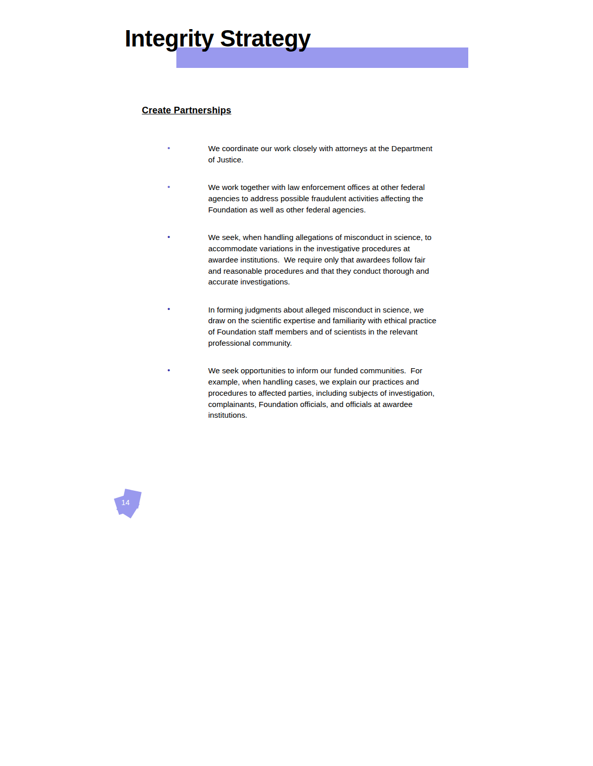Integrity Strategy
Create Partnerships
We coordinate our work closely with attorneys at the Department of Justice.
We work together with law enforcement offices at other federal agencies to address possible fraudulent activities affecting the Foundation as well as other federal agencies.
We seek, when handling allegations of misconduct in science, to accommodate variations in the investigative procedures at awardee institutions. We require only that awardees follow fair and reasonable procedures and that they conduct thorough and accurate investigations.
In forming judgments about alleged misconduct in science, we draw on the scientific expertise and familiarity with ethical practice of Foundation staff members and of scientists in the relevant professional community.
We seek opportunities to inform our funded communities. For example, when handling cases, we explain our practices and procedures to affected parties, including subjects of investigation, complainants, Foundation officials, and officials at awardee institutions.
14